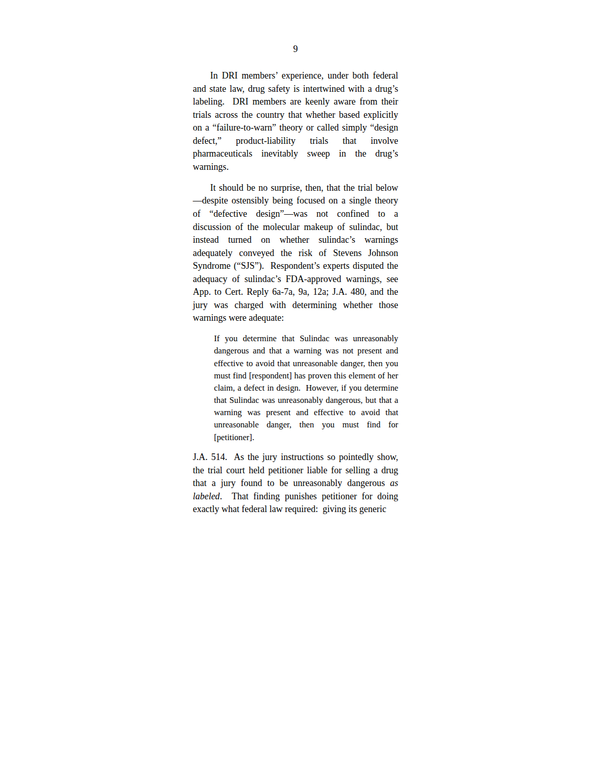9
In DRI members’ experience, under both federal and state law, drug safety is intertwined with a drug’s labeling. DRI members are keenly aware from their trials across the country that whether based explicitly on a “failure-to-warn” theory or called simply “design defect,” product-liability trials that involve pharmaceuticals inevitably sweep in the drug’s warnings.
It should be no surprise, then, that the trial below—despite ostensibly being focused on a single theory of “defective design”—was not confined to a discussion of the molecular makeup of sulindac, but instead turned on whether sulindac’s warnings adequately conveyed the risk of Stevens Johnson Syndrome (“SJS”). Respondent’s experts disputed the adequacy of sulindac’s FDA-approved warnings, see App. to Cert. Reply 6a-7a, 9a, 12a; J.A. 480, and the jury was charged with determining whether those warnings were adequate:
If you determine that Sulindac was unreasonably dangerous and that a warning was not present and effective to avoid that unreasonable danger, then you must find [respondent] has proven this element of her claim, a defect in design. However, if you determine that Sulindac was unreasonably dangerous, but that a warning was present and effective to avoid that unreasonable danger, then you must find for [petitioner].
J.A. 514. As the jury instructions so pointedly show, the trial court held petitioner liable for selling a drug that a jury found to be unreasonably dangerous as labeled. That finding punishes petitioner for doing exactly what federal law required: giving its generic